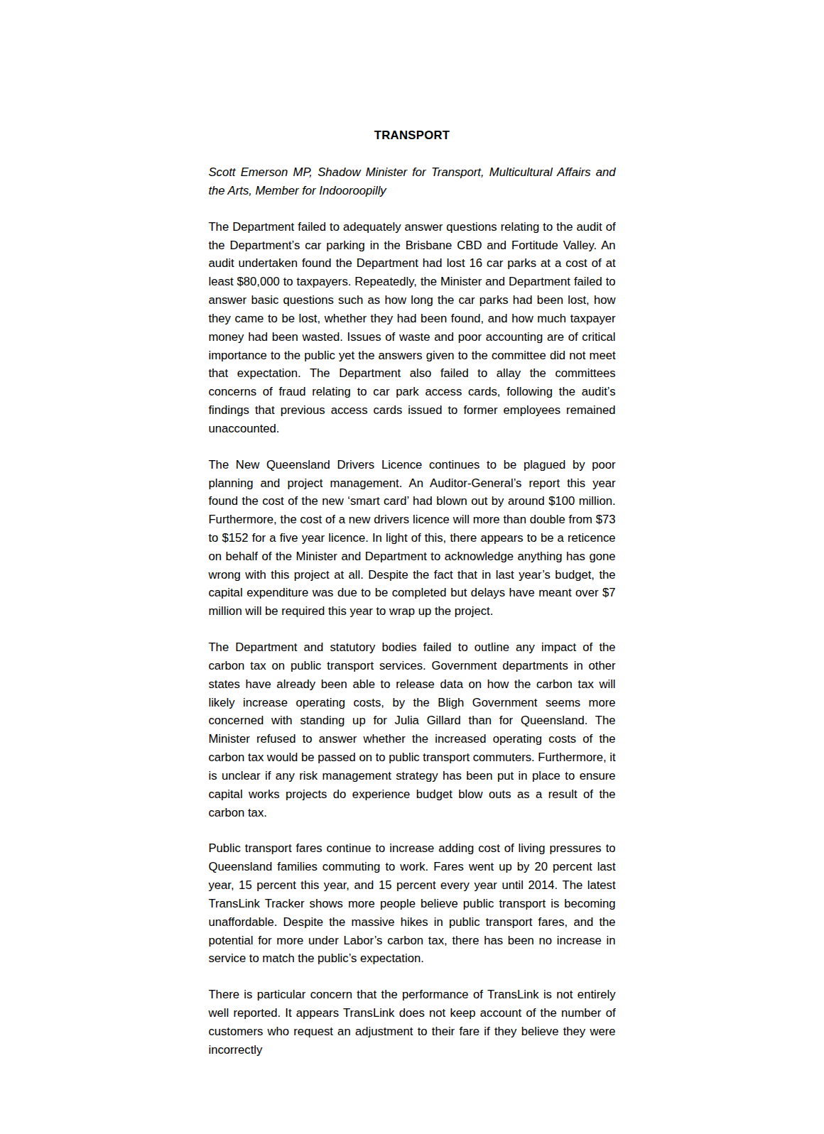TRANSPORT
Scott Emerson MP, Shadow Minister for Transport, Multicultural Affairs and the Arts, Member for Indooroopilly
The Department failed to adequately answer questions relating to the audit of the Department’s car parking in the Brisbane CBD and Fortitude Valley. An audit undertaken found the Department had lost 16 car parks at a cost of at least $80,000 to taxpayers. Repeatedly, the Minister and Department failed to answer basic questions such as how long the car parks had been lost, how they came to be lost, whether they had been found, and how much taxpayer money had been wasted. Issues of waste and poor accounting are of critical importance to the public yet the answers given to the committee did not meet that expectation. The Department also failed to allay the committees concerns of fraud relating to car park access cards, following the audit’s findings that previous access cards issued to former employees remained unaccounted.
The New Queensland Drivers Licence continues to be plagued by poor planning and project management. An Auditor-General’s report this year found the cost of the new ‘smart card’ had blown out by around $100 million. Furthermore, the cost of a new drivers licence will more than double from $73 to $152 for a five year licence. In light of this, there appears to be a reticence on behalf of the Minister and Department to acknowledge anything has gone wrong with this project at all. Despite the fact that in last year’s budget, the capital expenditure was due to be completed but delays have meant over $7 million will be required this year to wrap up the project.
The Department and statutory bodies failed to outline any impact of the carbon tax on public transport services. Government departments in other states have already been able to release data on how the carbon tax will likely increase operating costs, by the Bligh Government seems more concerned with standing up for Julia Gillard than for Queensland. The Minister refused to answer whether the increased operating costs of the carbon tax would be passed on to public transport commuters. Furthermore, it is unclear if any risk management strategy has been put in place to ensure capital works projects do experience budget blow outs as a result of the carbon tax.
Public transport fares continue to increase adding cost of living pressures to Queensland families commuting to work. Fares went up by 20 percent last year, 15 percent this year, and 15 percent every year until 2014. The latest TransLink Tracker shows more people believe public transport is becoming unaffordable. Despite the massive hikes in public transport fares, and the potential for more under Labor’s carbon tax, there has been no increase in service to match the public’s expectation.
There is particular concern that the performance of TransLink is not entirely well reported. It appears TransLink does not keep account of the number of customers who request an adjustment to their fare if they believe they were incorrectly